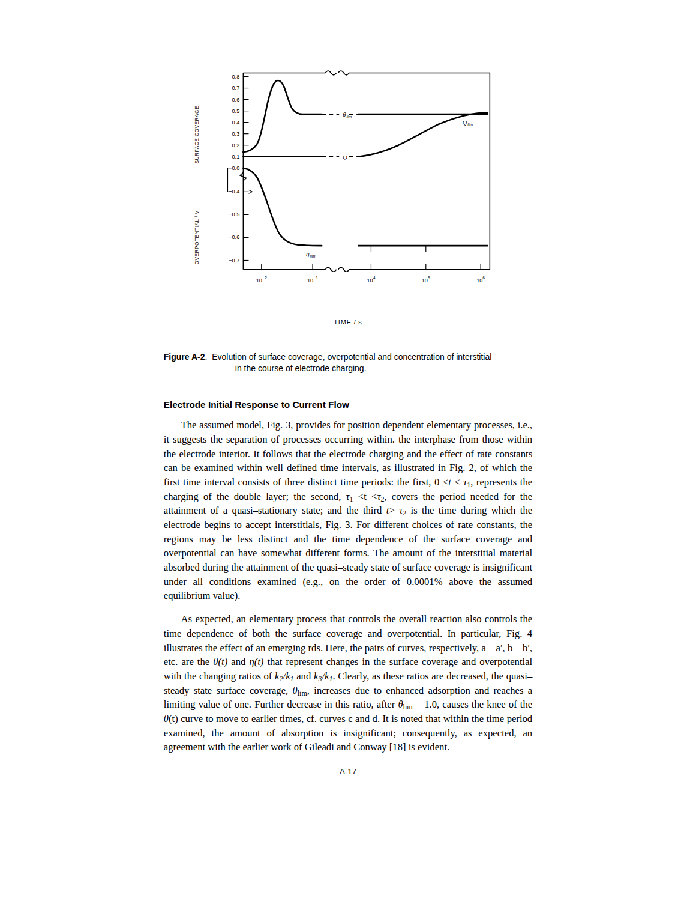SURFACE COVERAGE OVERPOTENTIAL / V 0.8 0.7 0.6 0.5 0.4 0.3 0.2 0.1 0.0 −0.4 −0.5 −0.6 −0.7 10−2 10−1 104 105 106 θlim Q ηlim Qlim
TIME / s
Figure A-2. Evolution of surface coverage, overpotential and concentration of interstitial in the course of electrode charging.
Electrode Initial Response to Current Flow
The assumed model, Fig. 3, provides for position dependent elementary processes, i.e., it suggests the separation of processes occurring within. the interphase from those within the electrode interior. It follows that the electrode charging and the effect of rate constants can be examined within well defined time intervals, as illustrated in Fig. 2, of which the first time interval consists of three distinct time periods: the first, 0 <t < τ1, represents the charging of the double layer; the second, τ1 <t <τ2, covers the period needed for the attainment of a quasi–stationary state; and the third t> τ2 is the time during which the electrode begins to accept interstitials, Fig. 3. For different choices of rate constants, the regions may be less distinct and the time dependence of the surface coverage and overpotential can have somewhat different forms. The amount of the interstitial material absorbed during the attainment of the quasi–steady state of surface coverage is insignificant under all conditions examined (e.g., on the order of 0.0001% above the assumed equilibrium value).
As expected, an elementary process that controls the overall reaction also controls the time dependence of both the surface coverage and overpotential. In particular, Fig. 4 illustrates the effect of an emerging rds. Here, the pairs of curves, respectively, a—a′, b—b′, etc. are the θ(t) and η(t) that represent changes in the surface coverage and overpotential with the changing ratios of k2/k1 and k3/k1. Clearly, as these ratios are decreased, the quasi–steady state surface coverage, θlim, increases due to enhanced adsorption and reaches a limiting value of one. Further decrease in this ratio, after θlim = 1.0, causes the knee of the θ(t) curve to move to earlier times, cf. curves c and d. It is noted that within the time period examined, the amount of absorption is insignificant; consequently, as expected, an agreement with the earlier work of Gileadi and Conway [18] is evident.
A-17